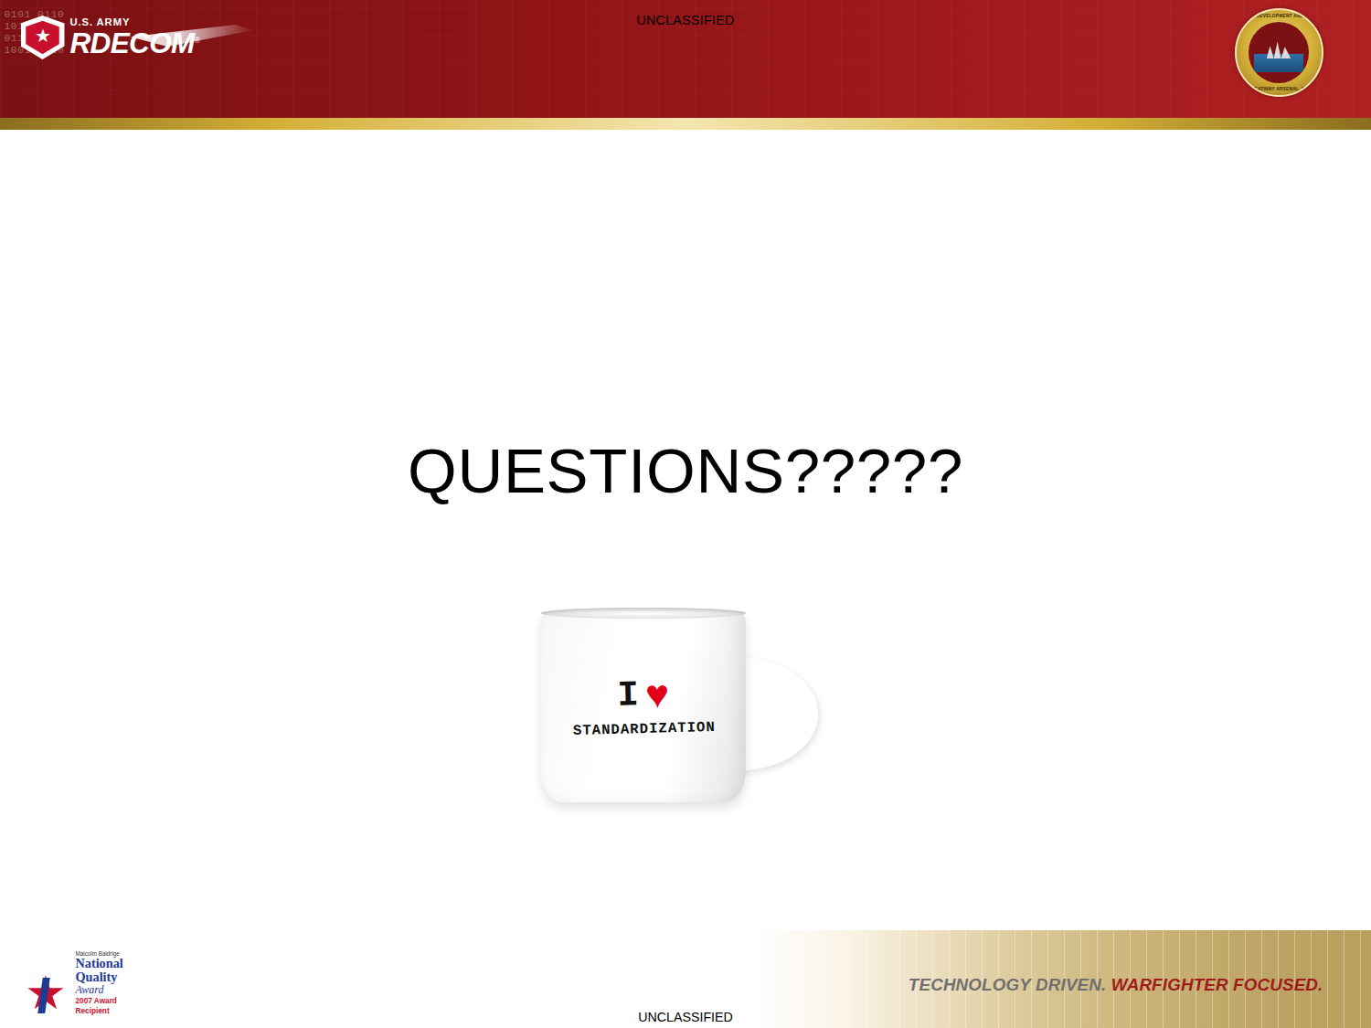0101 0110 1010 0011 0110 1001 1001 0110
UNCLASSIFIED
U.S. ARMY RDECOM®
ARMAMENT RESEARCH, DEVELOPMENT AND ENGINEERING CENTER ★ PICATINNY ARSENAL, NJ ★
QUESTIONS?????
I ♥
STANDARDIZATION
Malcolm Baldrige National Quality Award 2007 Award Recipient
TECHNOLOGY DRIVEN. WARFIGHTER FOCUSED.
UNCLASSIFIED